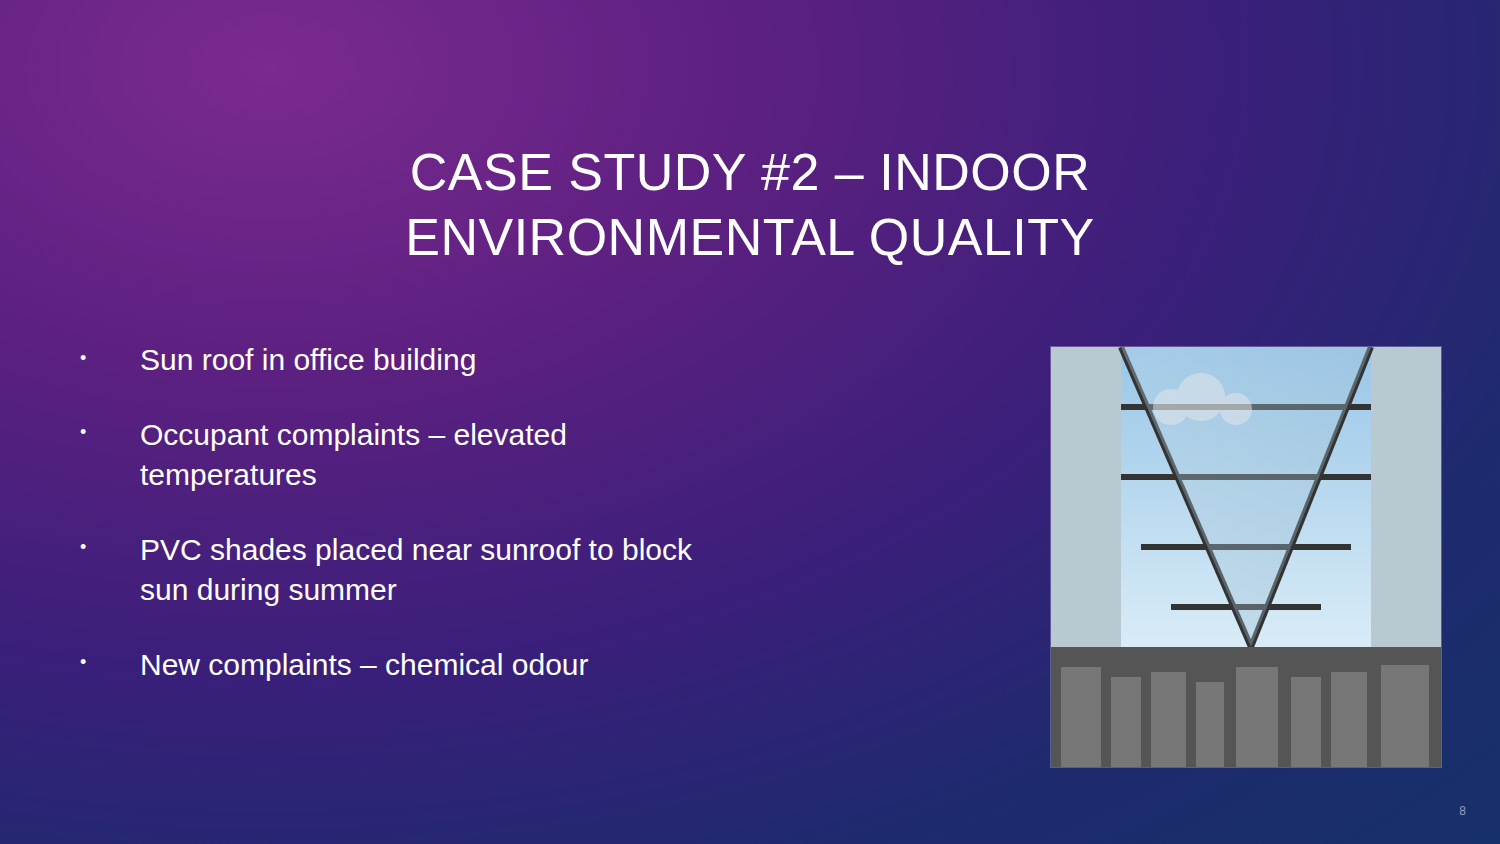CASE STUDY #2 – INDOOR
ENVIRONMENTAL QUALITY
Sun roof in office building
Occupant complaints – elevated temperatures
PVC shades placed near sunroof to block sun during summer
New complaints – chemical odour
8